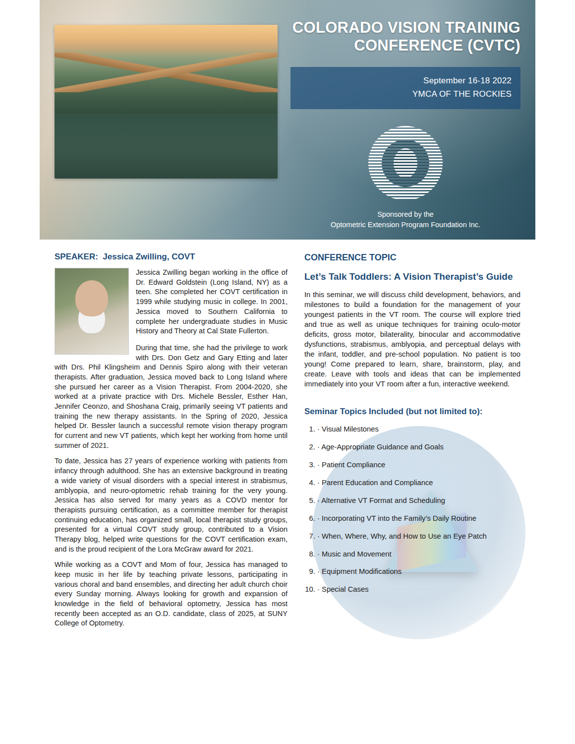COLORADO VISION TRAINING
CONFERENCE (CVTC)
September 16-18 2022
YMCA OF THE ROCKIES
Sponsored by the
Optometric Extension Program Foundation Inc.
SPEAKER: Jessica Zwilling, COVT
Jessica Zwilling began working in the office of Dr. Edward Goldstein (Long Island, NY) as a teen. She completed her COVT certification in 1999 while studying music in college. In 2001, Jessica moved to Southern California to complete her undergraduate studies in Music History and Theory at Cal State Fullerton.
During that time, she had the privilege to work with Drs. Don Getz and Gary Etting and later with Drs. Phil Klingsheim and Dennis Spiro along with their veteran therapists. After graduation, Jessica moved back to Long Island where she pursued her career as a Vision Therapist. From 2004-2020, she worked at a private practice with Drs. Michele Bessler, Esther Han, Jennifer Ceonzo, and Shoshana Craig, primarily seeing VT patients and training the new therapy assistants. In the Spring of 2020, Jessica helped Dr. Bessler launch a successful remote vision therapy program for current and new VT patients, which kept her working from home until summer of 2021.
To date, Jessica has 27 years of experience working with patients from infancy through adulthood. She has an extensive background in treating a wide variety of visual disorders with a special interest in strabismus, amblyopia, and neuro-optometric rehab training for the very young. Jessica has also served for many years as a COVD mentor for therapists pursuing certification, as a committee member for therapist continuing education, has organized small, local therapist study groups, presented for a virtual COVT study group, contributed to a Vision Therapy blog, helped write questions for the COVT certification exam, and is the proud recipient of the Lora McGraw award for 2021.
While working as a COVT and Mom of four, Jessica has managed to keep music in her life by teaching private lessons, participating in various choral and band ensembles, and directing her adult church choir every Sunday morning. Always looking for growth and expansion of knowledge in the field of behavioral optometry, Jessica has most recently been accepted as an O.D. candidate, class of 2025, at SUNY College of Optometry.
CONFERENCE TOPIC
Let’s Talk Toddlers: A Vision Therapist’s Guide
In this seminar, we will discuss child development, behaviors, and milestones to build a foundation for the management of your youngest patients in the VT room. The course will explore tried and true as well as unique techniques for training oculo-motor deficits, gross motor, bilaterality, binocular and accommodative dysfunctions, strabismus, amblyopia, and perceptual delays with the infant, toddler, and pre-school population. No patient is too young! Come prepared to learn, share, brainstorm, play, and create. Leave with tools and ideas that can be implemented immediately into your VT room after a fun, interactive weekend.
Seminar Topics Included (but not limited to):
· Visual Milestones
· Age-Appropriate Guidance and Goals
· Patient Compliance
· Parent Education and Compliance
· Alternative VT Format and Scheduling
· Incorporating VT into the Family’s Daily Routine
· When, Where, Why, and How to Use an Eye Patch
· Music and Movement
· Equipment Modifications
· Special Cases